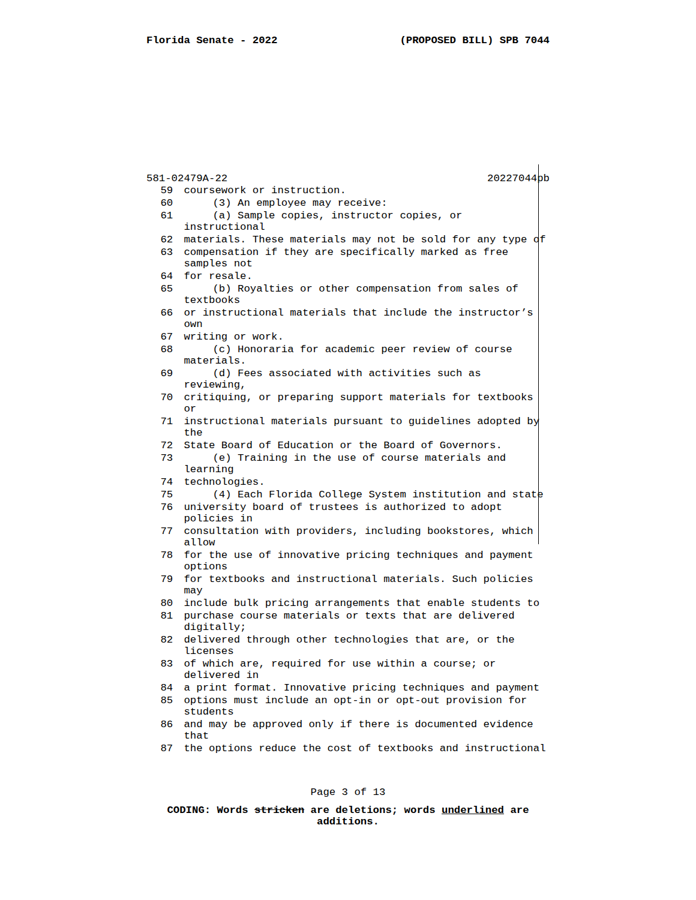Florida Senate - 2022 (PROPOSED BILL) SPB 7044
581-02479A-22 20227044pb
| 59 | coursework or instruction. |
| 60 | (3) An employee may receive: |
| 61 | (a) Sample copies, instructor copies, or instructional |
| 62 | materials. These materials may not be sold for any type of |
| 63 | compensation if they are specifically marked as free samples not |
| 64 | for resale. |
| 65 | (b) Royalties or other compensation from sales of textbooks |
| 66 | or instructional materials that include the instructor’s own |
| 67 | writing or work. |
| 68 | (c) Honoraria for academic peer review of course materials. |
| 69 | (d) Fees associated with activities such as reviewing, |
| 70 | critiquing, or preparing support materials for textbooks or |
| 71 | instructional materials pursuant to guidelines adopted by the |
| 72 | State Board of Education or the Board of Governors. |
| 73 | (e) Training in the use of course materials and learning |
| 74 | technologies. |
| 75 | (4) Each Florida College System institution and state |
| 76 | university board of trustees is authorized to adopt policies in |
| 77 | consultation with providers, including bookstores, which allow |
| 78 | for the use of innovative pricing techniques and payment options |
| 79 | for textbooks and instructional materials. Such policies may |
| 80 | include bulk pricing arrangements that enable students to |
| 81 | purchase course materials or texts that are delivered digitally; |
| 82 | delivered through other technologies that are, or the licenses |
| 83 | of which are, required for use within a course; or delivered in |
| 84 | a print format. Innovative pricing techniques and payment |
| 85 | options must include an opt-in or opt-out provision for students |
| 86 | and may be approved only if there is documented evidence that |
| 87 | the options reduce the cost of textbooks and instructional |
Page 3 of 13
CODING: Words stricken are deletions; words underlined are additions.